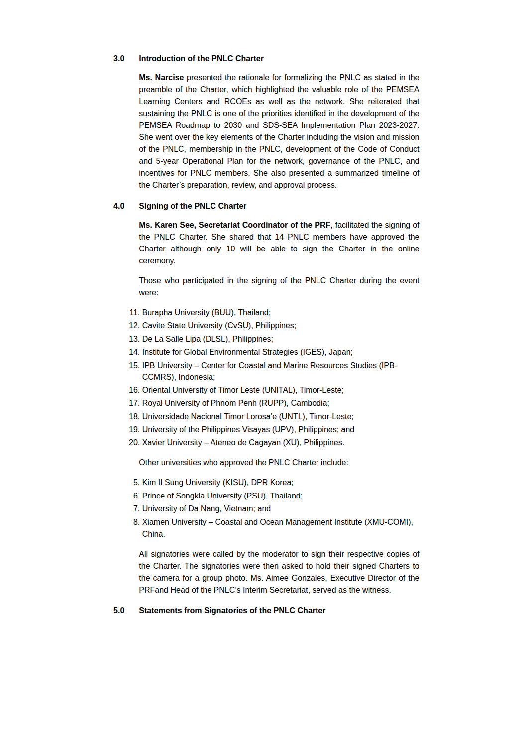3.0 Introduction of the PNLC Charter
Ms. Narcise presented the rationale for formalizing the PNLC as stated in the preamble of the Charter, which highlighted the valuable role of the PEMSEA Learning Centers and RCOEs as well as the network. She reiterated that sustaining the PNLC is one of the priorities identified in the development of the PEMSEA Roadmap to 2030 and SDS-SEA Implementation Plan 2023-2027. She went over the key elements of the Charter including the vision and mission of the PNLC, membership in the PNLC, development of the Code of Conduct and 5-year Operational Plan for the network, governance of the PNLC, and incentives for PNLC members. She also presented a summarized timeline of the Charter’s preparation, review, and approval process.
4.0 Signing of the PNLC Charter
Ms. Karen See, Secretariat Coordinator of the PRF, facilitated the signing of the PNLC Charter. She shared that 14 PNLC members have approved the Charter although only 10 will be able to sign the Charter in the online ceremony.
Those who participated in the signing of the PNLC Charter during the event were:
Burapha University (BUU), Thailand;
Cavite State University (CvSU), Philippines;
De La Salle Lipa (DLSL), Philippines;
Institute for Global Environmental Strategies (IGES), Japan;
IPB University – Center for Coastal and Marine Resources Studies (IPB-CCMRS), Indonesia;
Oriental University of Timor Leste (UNITAL), Timor-Leste;
Royal University of Phnom Penh (RUPP), Cambodia;
Universidade Nacional Timor Lorosa’e (UNTL), Timor-Leste;
University of the Philippines Visayas (UPV), Philippines; and
Xavier University – Ateneo de Cagayan (XU), Philippines.
Other universities who approved the PNLC Charter include:
Kim II Sung University (KISU), DPR Korea;
Prince of Songkla University (PSU), Thailand;
University of Da Nang, Vietnam; and
Xiamen University – Coastal and Ocean Management Institute (XMU-COMI), China.
All signatories were called by the moderator to sign their respective copies of the Charter. The signatories were then asked to hold their signed Charters to the camera for a group photo. Ms. Aimee Gonzales, Executive Director of the PRFand Head of the PNLC’s Interim Secretariat, served as the witness.
5.0 Statements from Signatories of the PNLC Charter